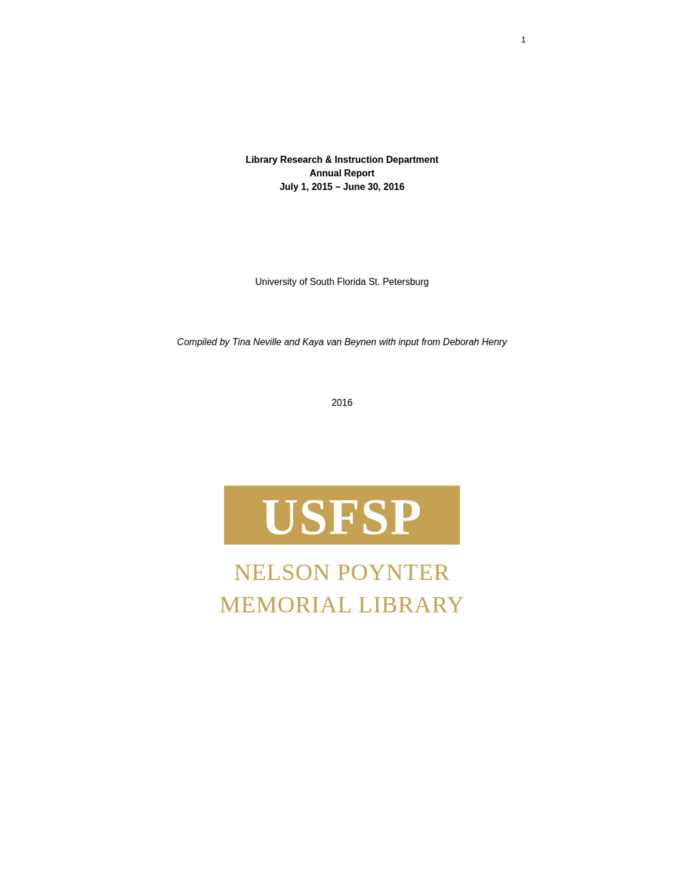1
Library Research & Instruction Department
Annual Report
July 1, 2015 – June 30, 2016
University of South Florida St. Petersburg
Compiled by Tina Neville and Kaya van Beynen with input from Deborah Henry
2016
USFSP NELSON POYNTER MEMORIAL LIBRARY